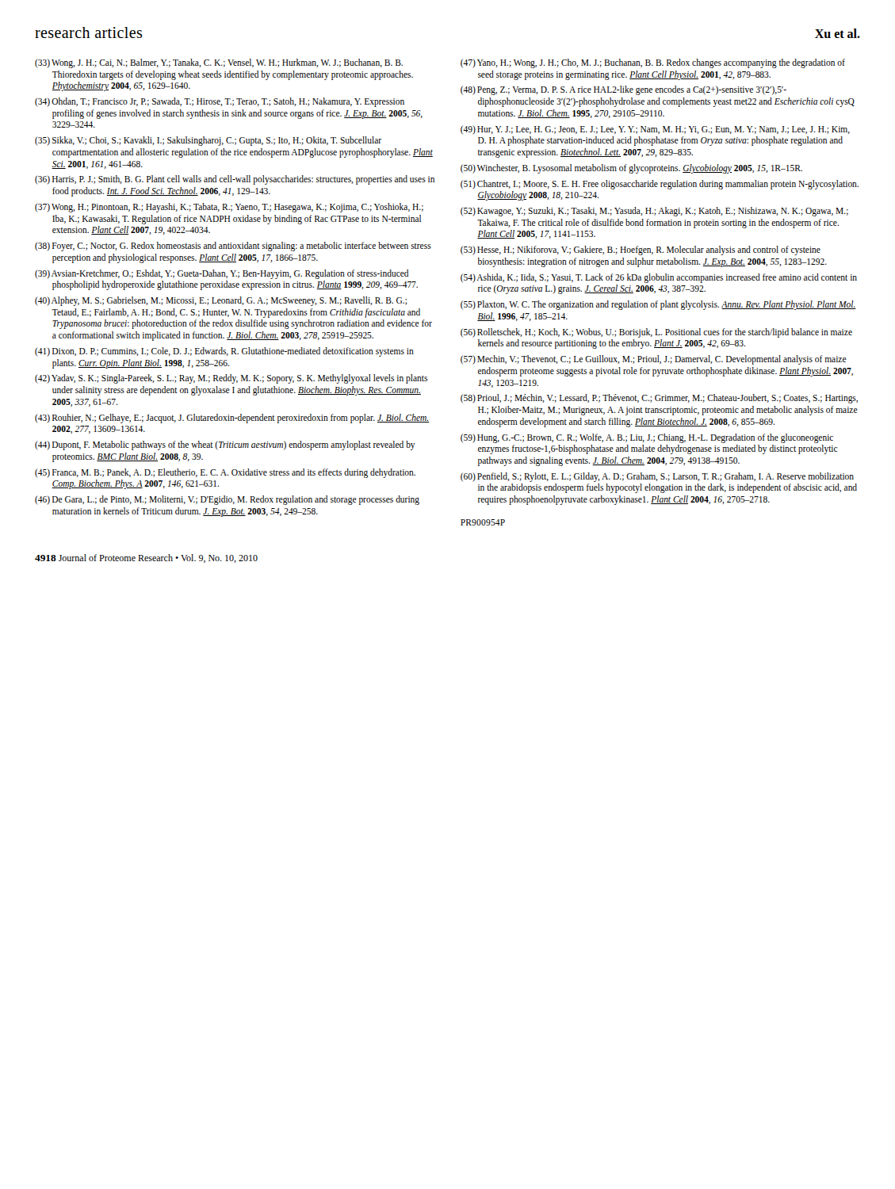research articles
Xu et al.
(33) Wong, J. H.; Cai, N.; Balmer, Y.; Tanaka, C. K.; Vensel, W. H.; Hurkman, W. J.; Buchanan, B. B. Thioredoxin targets of developing wheat seeds identified by complementary proteomic approaches. Phytochemistry 2004, 65, 1629–1640.
(34) Ohdan, T.; Francisco Jr, P.; Sawada, T.; Hirose, T.; Terao, T.; Satoh, H.; Nakamura, Y. Expression profiling of genes involved in starch synthesis in sink and source organs of rice. J. Exp. Bot. 2005, 56, 3229–3244.
(35) Sikka, V.; Choi, S.; Kavakli, I.; Sakulsingharoj, C.; Gupta, S.; Ito, H.; Okita, T. Subcellular compartmentation and allosteric regulation of the rice endosperm ADPglucose pyrophosphorylase. Plant Sci. 2001, 161, 461–468.
(36) Harris, P. J.; Smith, B. G. Plant cell walls and cell-wall polysaccharides: structures, properties and uses in food products. Int. J. Food Sci. Technol. 2006, 41, 129–143.
(37) Wong, H.; Pinontoan, R.; Hayashi, K.; Tabata, R.; Yaeno, T.; Hasegawa, K.; Kojima, C.; Yoshioka, H.; Iba, K.; Kawasaki, T. Regulation of rice NADPH oxidase by binding of Rac GTPase to its N-terminal extension. Plant Cell 2007, 19, 4022–4034.
(38) Foyer, C.; Noctor, G. Redox homeostasis and antioxidant signaling: a metabolic interface between stress perception and physiological responses. Plant Cell 2005, 17, 1866–1875.
(39) Avsian-Kretchmer, O.; Eshdat, Y.; Gueta-Dahan, Y.; Ben-Hayyim, G. Regulation of stress-induced phospholipid hydroperoxide glutathione peroxidase expression in citrus. Planta 1999, 209, 469–477.
(40) Alphey, M. S.; Gabrielsen, M.; Micossi, E.; Leonard, G. A.; McSweeney, S. M.; Ravelli, R. B. G.; Tetaud, E.; Fairlamb, A. H.; Bond, C. S.; Hunter, W. N. Tryparedoxins from Crithidia fasciculata and Trypanosoma brucei: photoreduction of the redox disulfide using synchrotron radiation and evidence for a conformational switch implicated in function. J. Biol. Chem. 2003, 278, 25919–25925.
(41) Dixon, D. P.; Cummins, I.; Cole, D. J.; Edwards, R. Glutathione-mediated detoxification systems in plants. Curr. Opin. Plant Biol. 1998, 1, 258–266.
(42) Yadav, S. K.; Singla-Pareek, S. L.; Ray, M.; Reddy, M. K.; Sopory, S. K. Methylglyoxal levels in plants under salinity stress are dependent on glyoxalase I and glutathione. Biochem. Biophys. Res. Commun. 2005, 337, 61–67.
(43) Rouhier, N.; Gelhaye, E.; Jacquot, J. Glutaredoxin-dependent peroxiredoxin from poplar. J. Biol. Chem. 2002, 277, 13609–13614.
(44) Dupont, F. Metabolic pathways of the wheat (Triticum aestivum) endosperm amyloplast revealed by proteomics. BMC Plant Biol. 2008, 8, 39.
(45) Franca, M. B.; Panek, A. D.; Eleutherio, E. C. A. Oxidative stress and its effects during dehydration. Comp. Biochem. Phys. A 2007, 146, 621–631.
(46) De Gara, L.; de Pinto, M.; Moliterni, V.; D'Egidio, M. Redox regulation and storage processes during maturation in kernels of Triticum durum. J. Exp. Bot. 2003, 54, 249–258.
(47) Yano, H.; Wong, J. H.; Cho, M. J.; Buchanan, B. B. Redox changes accompanying the degradation of seed storage proteins in germinating rice. Plant Cell Physiol. 2001, 42, 879–883.
(48) Peng, Z.; Verma, D. P. S. A rice HAL2-like gene encodes a Ca(2+)-sensitive 3′(2′),5′-diphosphonucleoside 3′(2′)-phosphohydrolase and complements yeast met22 and Escherichia coli cysQ mutations. J. Biol. Chem. 1995, 270, 29105–29110.
(49) Hur, Y. J.; Lee, H. G.; Jeon, E. J.; Lee, Y. Y.; Nam, M. H.; Yi, G.; Eun, M. Y.; Nam, J.; Lee, J. H.; Kim, D. H. A phosphate starvation-induced acid phosphatase from Oryza sativa: phosphate regulation and transgenic expression. Biotechnol. Lett. 2007, 29, 829–835.
(50) Winchester, B. Lysosomal metabolism of glycoproteins. Glycobiology 2005, 15, 1R–15R.
(51) Chantret, I.; Moore, S. E. H. Free oligosaccharide regulation during mammalian protein N-glycosylation. Glycobiology 2008, 18, 210–224.
(52) Kawagoe, Y.; Suzuki, K.; Tasaki, M.; Yasuda, H.; Akagi, K.; Katoh, E.; Nishizawa, N. K.; Ogawa, M.; Takaiwa, F. The critical role of disulfide bond formation in protein sorting in the endosperm of rice. Plant Cell 2005, 17, 1141–1153.
(53) Hesse, H.; Nikiforova, V.; Gakiere, B.; Hoefgen, R. Molecular analysis and control of cysteine biosynthesis: integration of nitrogen and sulphur metabolism. J. Exp. Bot. 2004, 55, 1283–1292.
(54) Ashida, K.; Iida, S.; Yasui, T. Lack of 26 kDa globulin accompanies increased free amino acid content in rice (Oryza sativa L.) grains. J. Cereal Sci. 2006, 43, 387–392.
(55) Plaxton, W. C. The organization and regulation of plant glycolysis. Annu. Rev. Plant Physiol. Plant Mol. Biol. 1996, 47, 185–214.
(56) Rolletschek, H.; Koch, K.; Wobus, U.; Borisjuk, L. Positional cues for the starch/lipid balance in maize kernels and resource partitioning to the embryo. Plant J. 2005, 42, 69–83.
(57) Mechin, V.; Thevenot, C.; Le Guilloux, M.; Prioul, J.; Damerval, C. Developmental analysis of maize endosperm proteome suggests a pivotal role for pyruvate orthophosphate dikinase. Plant Physiol. 2007, 143, 1203–1219.
(58) Prioul, J.; Méchin, V.; Lessard, P.; Thévenot, C.; Grimmer, M.; Chateau-Joubert, S.; Coates, S.; Hartings, H.; Kloiber-Maitz, M.; Murigneux, A. A joint transcriptomic, proteomic and metabolic analysis of maize endosperm development and starch filling. Plant Biotechnol. J. 2008, 6, 855–869.
(59) Hung, G.-C.; Brown, C. R.; Wolfe, A. B.; Liu, J.; Chiang, H.-L. Degradation of the gluconeogenic enzymes fructose-1,6-bisphosphatase and malate dehydrogenase is mediated by distinct proteolytic pathways and signaling events. J. Biol. Chem. 2004, 279, 49138–49150.
(60) Penfield, S.; Rylott, E. L.; Gilday, A. D.; Graham, S.; Larson, T. R.; Graham, I. A. Reserve mobilization in the arabidopsis endosperm fuels hypocotyl elongation in the dark, is independent of abscisic acid, and requires phosphoenolpyruvate carboxykinase1. Plant Cell 2004, 16, 2705–2718.
PR900954P
4918 Journal of Proteome Research • Vol. 9, No. 10, 2010